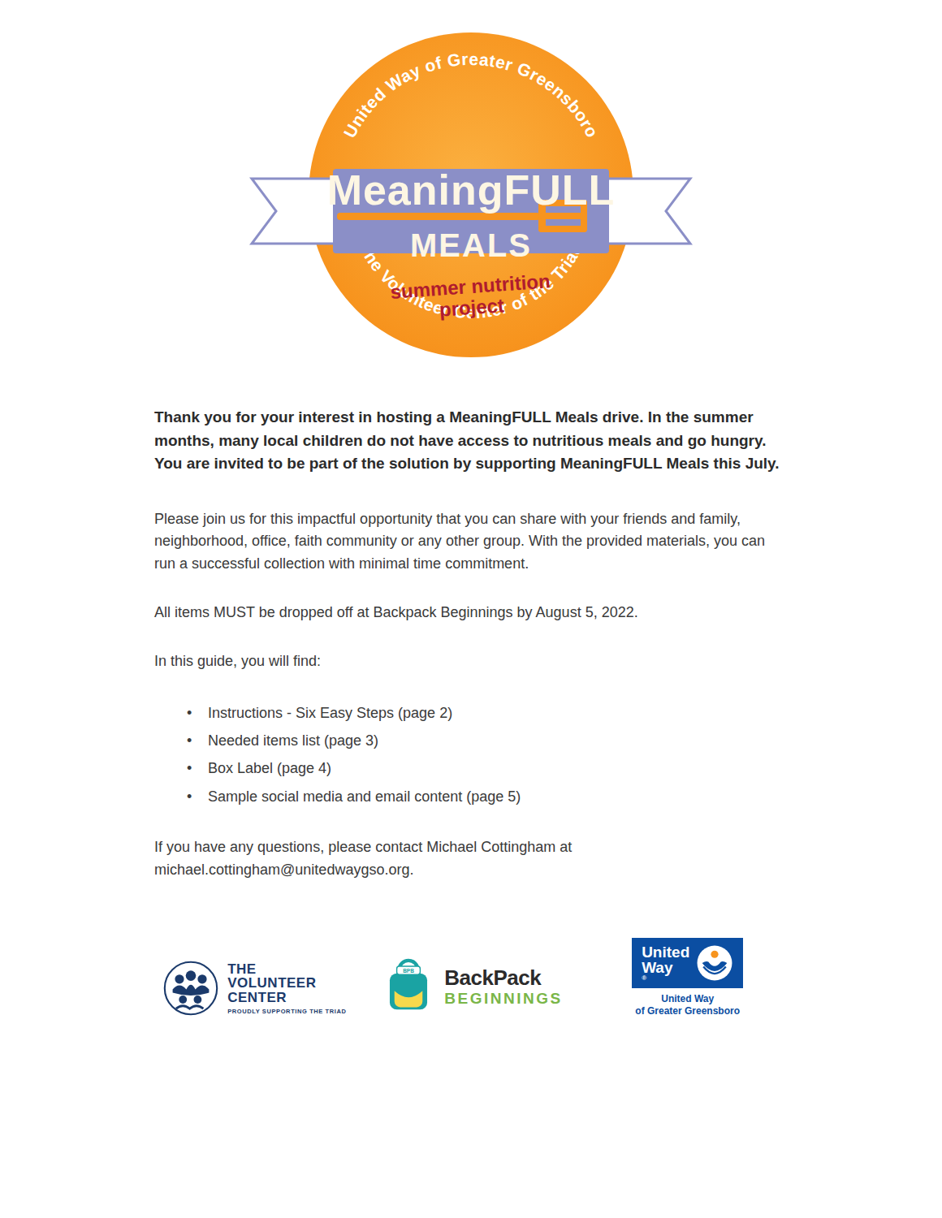United Way of Greater Greensboro The Volunteer Center of the Triad
MeaningFULL
MEALS
summer nutrition
project
Thank you for your interest in hosting a MeaningFULL Meals drive. In the summer months, many local children do not have access to nutritious meals and go hungry. You are invited to be part of the solution by supporting MeaningFULL Meals this July.
Please join us for this impactful opportunity that you can share with your friends and family, neighborhood, office, faith community or any other group. With the provided materials, you can run a successful collection with minimal time commitment.
All items MUST be dropped off at Backpack Beginnings by August 5, 2022.
In this guide, you will find:
Instructions - Six Easy Steps (page 2)
Needed items list (page 3)
Box Label (page 4)
Sample social media and email content (page 5)
If you have any questions, please contact Michael Cottingham at
michael.cottingham@unitedwaygso.org.
THE
VOLUNTEER
CENTER
PROUDLY SUPPORTING THE TRIAD
BPB
BackPack
BEGINNINGS
United Way®
United Way
of Greater Greensboro